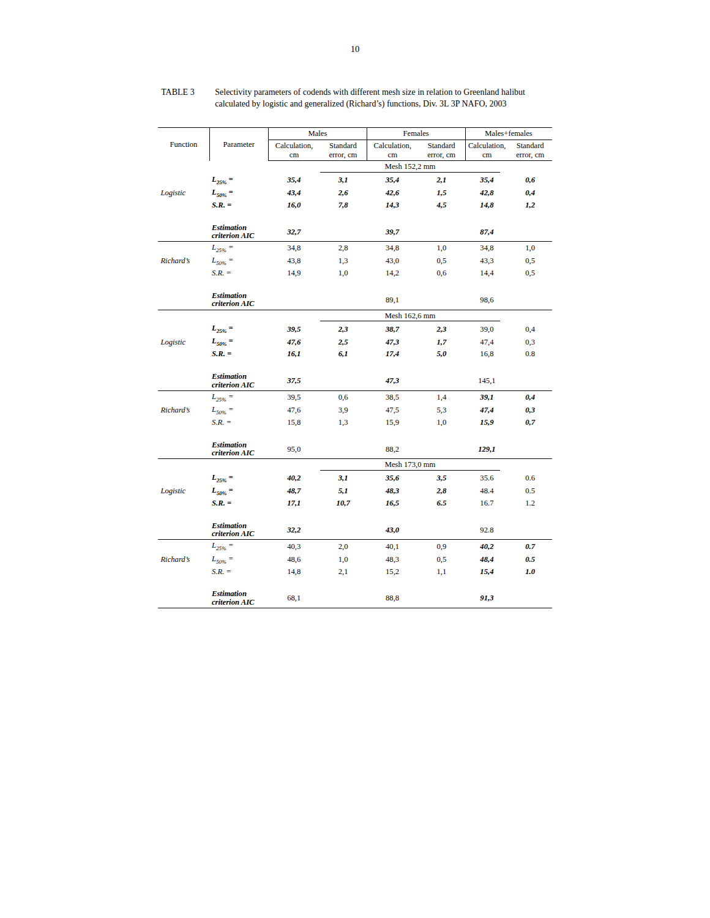10
TABLE 3
Selectivity parameters of codends with different mesh size in relation to Greenland halibut calculated by logistic and generalized (Richard’s) functions, Div. 3L 3P NAFO, 2003
| Function | Parameter | Males | Females | Males+females |
| --- | --- | --- | --- | --- |
| Calculation, cm | Standard error, cm | Calculation, cm | Standard error, cm | Calculation, cm | Standard error, cm |
| | | Mesh 152,2 mm |
| | L 25% = | 35,4 | 3,1 | 35,4 | 2,1 | 35,4 | 0,6 |
| Logistic | L 50% = | 43,4 | 2,6 | 42,6 | 1,5 | 42,8 | 0,4 |
| | S.R. = | 16,0 | 7,8 | 14,3 | 4,5 | 14,8 | 1,2 |
| | Estimation criterion AIC | 32,7 | | 39,7 | | 87,4 | |
| | L 25% = | 34,8 | 2,8 | 34,8 | 1,0 | 34,8 | 1,0 |
| Richard’s | L 50% = | 43,8 | 1,3 | 43,0 | 0,5 | 43,3 | 0,5 |
| | S.R. = | 14,9 | 1,0 | 14,2 | 0,6 | 14,4 | 0,5 |
| | Estimation criterion AIC | | | 89,1 | | 98,6 | |
| | | Mesh 162,6 mm |
| | L 25% = | 39,5 | 2,3 | 38,7 | 2,3 | 39,0 | 0,4 |
| Logistic | L 50% = | 47,6 | 2,5 | 47,3 | 1,7 | 47,4 | 0,3 |
| | S.R. = | 16,1 | 6,1 | 17,4 | 5,0 | 16,8 | 0.8 |
| | Estimation criterion AIC | 37,5 | | 47,3 | | 145,1 | |
| | L 25% = | 39,5 | 0,6 | 38,5 | 1,4 | 39,1 | 0,4 |
| Richard’s | L 50% = | 47,6 | 3,9 | 47,5 | 5,3 | 47,4 | 0,3 |
| | S.R. = | 15,8 | 1,3 | 15,9 | 1,0 | 15,9 | 0,7 |
| | Estimation criterion AIC | 95,0 | | 88,2 | | 129,1 | |
| | | Mesh 173,0 mm |
| | L 25% = | 40,2 | 3,1 | 35,6 | 3,5 | 35.6 | 0.6 |
| Logistic | L 50% = | 48,7 | 5,1 | 48,3 | 2,8 | 48.4 | 0.5 |
| | S.R. = | 17,1 | 10,7 | 16,5 | 6.5 | 16.7 | 1.2 |
| | Estimation criterion AIC | 32,2 | | 43,0 | | 92.8 | |
| | L 25% = | 40,3 | 2,0 | 40,1 | 0,9 | 40,2 | 0.7 |
| Richard’s | L 50% = | 48,6 | 1,0 | 48,3 | 0,5 | 48,4 | 0.5 |
| | S.R. = | 14,8 | 2,1 | 15,2 | 1,1 | 15,4 | 1.0 |
| | Estimation criterion AIC | 68,1 | | 88,8 | | 91,3 | |